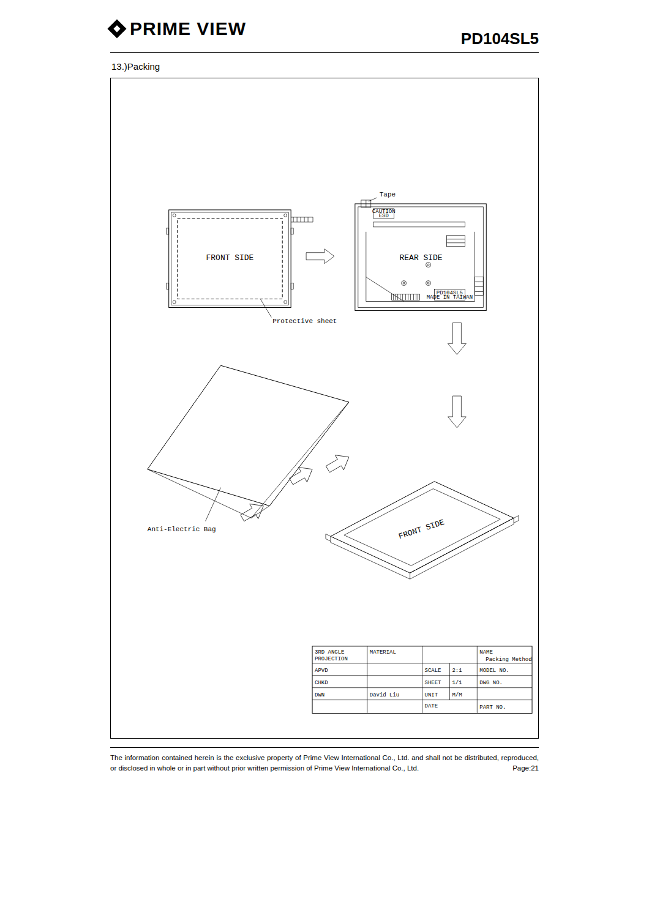PRIME VIEW
PD104SL5
13.)Packing
FRONT SIDE Protective sheet Tape CAUTION ESD PD104SL5 MADE IN TAIWAN REAR SIDE Anti-Electric Bag FRONT SIDE 3RD ANGLE PROJECTION MATERIAL NAME Packing Method APVD SCALE 2:1 MODEL NO. CHKD SHEET 1/1 DWN David Liu UNIT M/M DWG NO. DATE PART NO.
The information contained herein is the exclusive property of Prime View International Co., Ltd. and shall not be distributed, reproduced, or disclosed in whole or in part without prior written permission of Prime View International Co., Ltd. Page:21